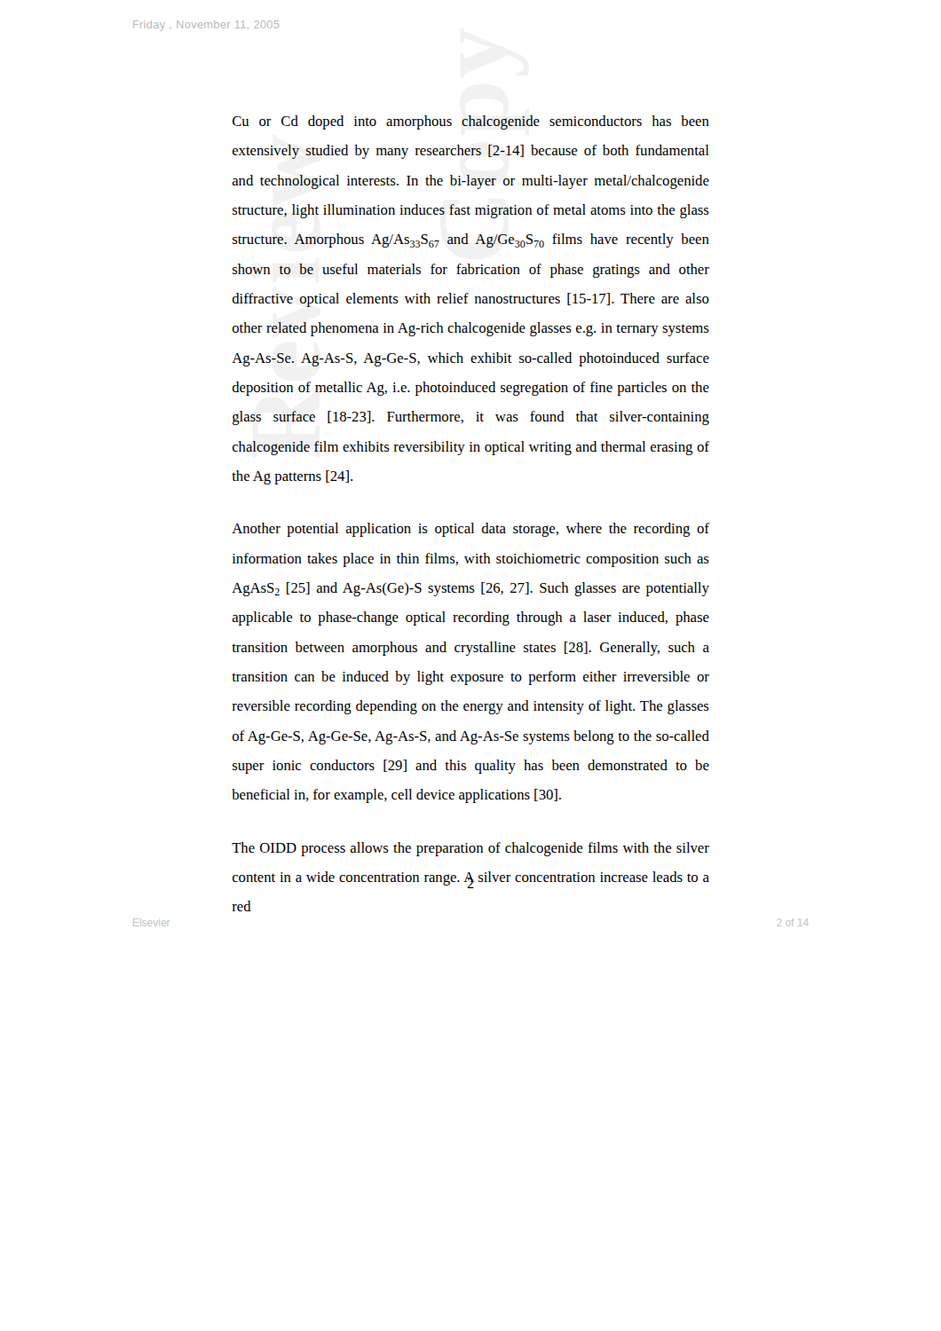Friday , November 11, 2005
Review Copy
Cu or Cd doped into amorphous chalcogenide semiconductors has been extensively studied by many researchers [2-14] because of both fundamental and technological interests. In the bi-layer or multi-layer metal/chalcogenide structure, light illumination induces fast migration of metal atoms into the glass structure. Amorphous Ag/As33S67 and Ag/Ge30S70 films have recently been shown to be useful materials for fabrication of phase gratings and other diffractive optical elements with relief nanostructures [15-17]. There are also other related phenomena in Ag-rich chalcogenide glasses e.g. in ternary systems Ag-As-Se. Ag-As-S, Ag-Ge-S, which exhibit so-called photoinduced surface deposition of metallic Ag, i.e. photoinduced segregation of fine particles on the glass surface [18-23]. Furthermore, it was found that silver-containing chalcogenide film exhibits reversibility in optical writing and thermal erasing of the Ag patterns [24].
Another potential application is optical data storage, where the recording of information takes place in thin films, with stoichiometric composition such as AgAsS2 [25] and Ag-As(Ge)-S systems [26, 27]. Such glasses are potentially applicable to phase-change optical recording through a laser induced, phase transition between amorphous and crystalline states [28]. Generally, such a transition can be induced by light exposure to perform either irreversible or reversible recording depending on the energy and intensity of light. The glasses of Ag-Ge-S, Ag-Ge-Se, Ag-As-S, and Ag-As-Se systems belong to the so-called super ionic conductors [29] and this quality has been demonstrated to be beneficial in, for example, cell device applications [30].
The OIDD process allows the preparation of chalcogenide films with the silver content in a wide concentration range. A silver concentration increase leads to a red
2
Elsevier
2 of 14